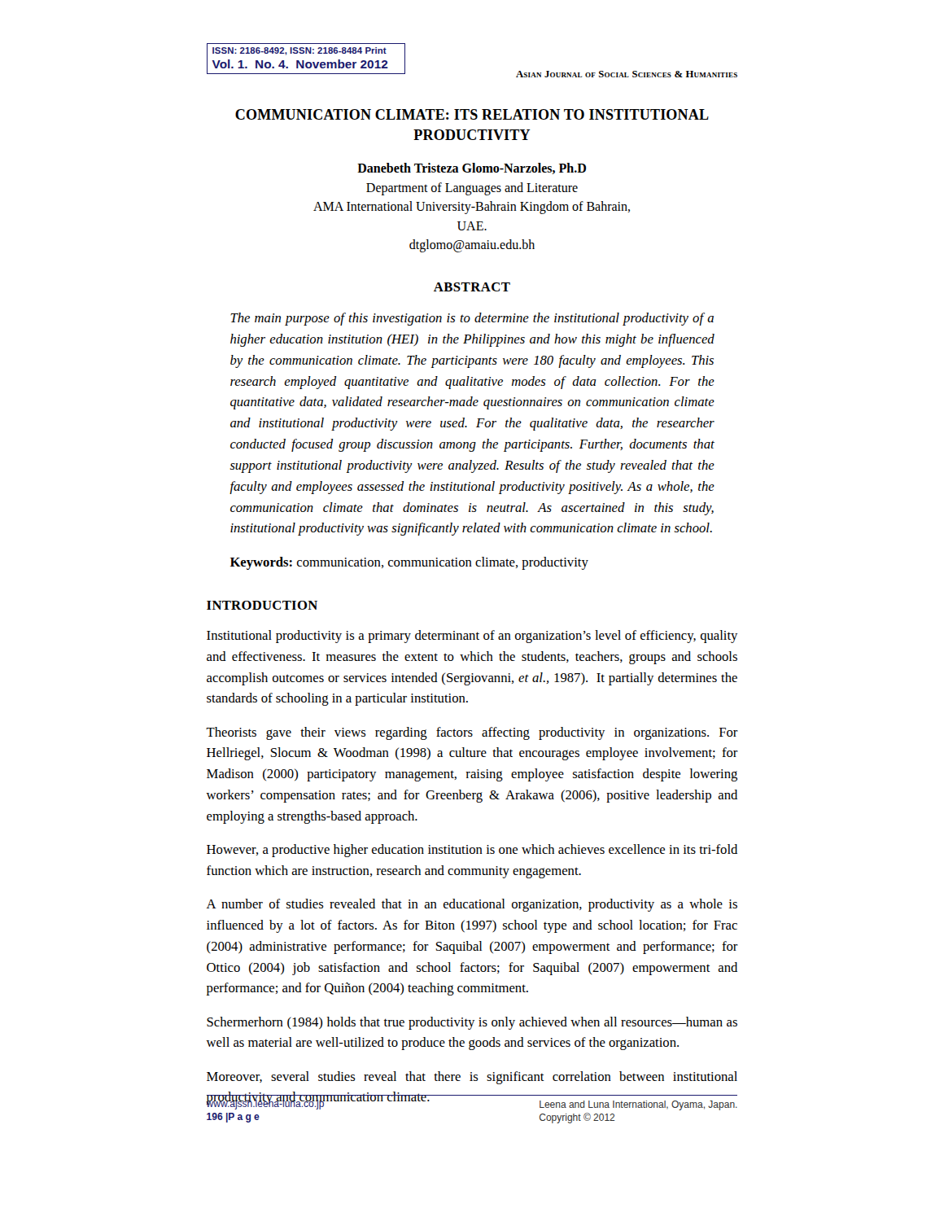ISSN: 2186-8492, ISSN: 2186-8484 Print
Vol. 1. No. 4. November 2012
Asian Journal of Social Sciences & Humanities
COMMUNICATION CLIMATE: ITS RELATION TO INSTITUTIONAL
PRODUCTIVITY
Danebeth Tristeza Glomo-Narzoles, Ph.D
Department of Languages and Literature
AMA International University-Bahrain Kingdom of Bahrain,
UAE.
dtglomo@amaiu.edu.bh
ABSTRACT
The main purpose of this investigation is to determine the institutional productivity of a higher education institution (HEI) in the Philippines and how this might be influenced by the communication climate. The participants were 180 faculty and employees. This research employed quantitative and qualitative modes of data collection. For the quantitative data, validated researcher-made questionnaires on communication climate and institutional productivity were used. For the qualitative data, the researcher conducted focused group discussion among the participants. Further, documents that support institutional productivity were analyzed. Results of the study revealed that the faculty and employees assessed the institutional productivity positively. As a whole, the communication climate that dominates is neutral. As ascertained in this study, institutional productivity was significantly related with communication climate in school.
Keywords: communication, communication climate, productivity
INTRODUCTION
Institutional productivity is a primary determinant of an organization’s level of efficiency, quality and effectiveness. It measures the extent to which the students, teachers, groups and schools accomplish outcomes or services intended (Sergiovanni, et al., 1987). It partially determines the standards of schooling in a particular institution.
Theorists gave their views regarding factors affecting productivity in organizations. For Hellriegel, Slocum & Woodman (1998) a culture that encourages employee involvement; for Madison (2000) participatory management, raising employee satisfaction despite lowering workers’ compensation rates; and for Greenberg & Arakawa (2006), positive leadership and employing a strengths-based approach.
However, a productive higher education institution is one which achieves excellence in its tri-fold function which are instruction, research and community engagement.
A number of studies revealed that in an educational organization, productivity as a whole is influenced by a lot of factors. As for Biton (1997) school type and school location; for Frac (2004) administrative performance; for Saquibal (2007) empowerment and performance; for Ottico (2004) job satisfaction and school factors; for Saquibal (2007) empowerment and performance; and for Quiñon (2004) teaching commitment.
Schermerhorn (1984) holds that true productivity is only achieved when all resources—human as well as material are well-utilized to produce the goods and services of the organization.
Moreover, several studies reveal that there is significant correlation between institutional productivity and communication climate.
www.ajssh.leena-luna.co.jp 196 |P a g e
Leena and Luna International, Oyama, Japan.
Copyright © 2012